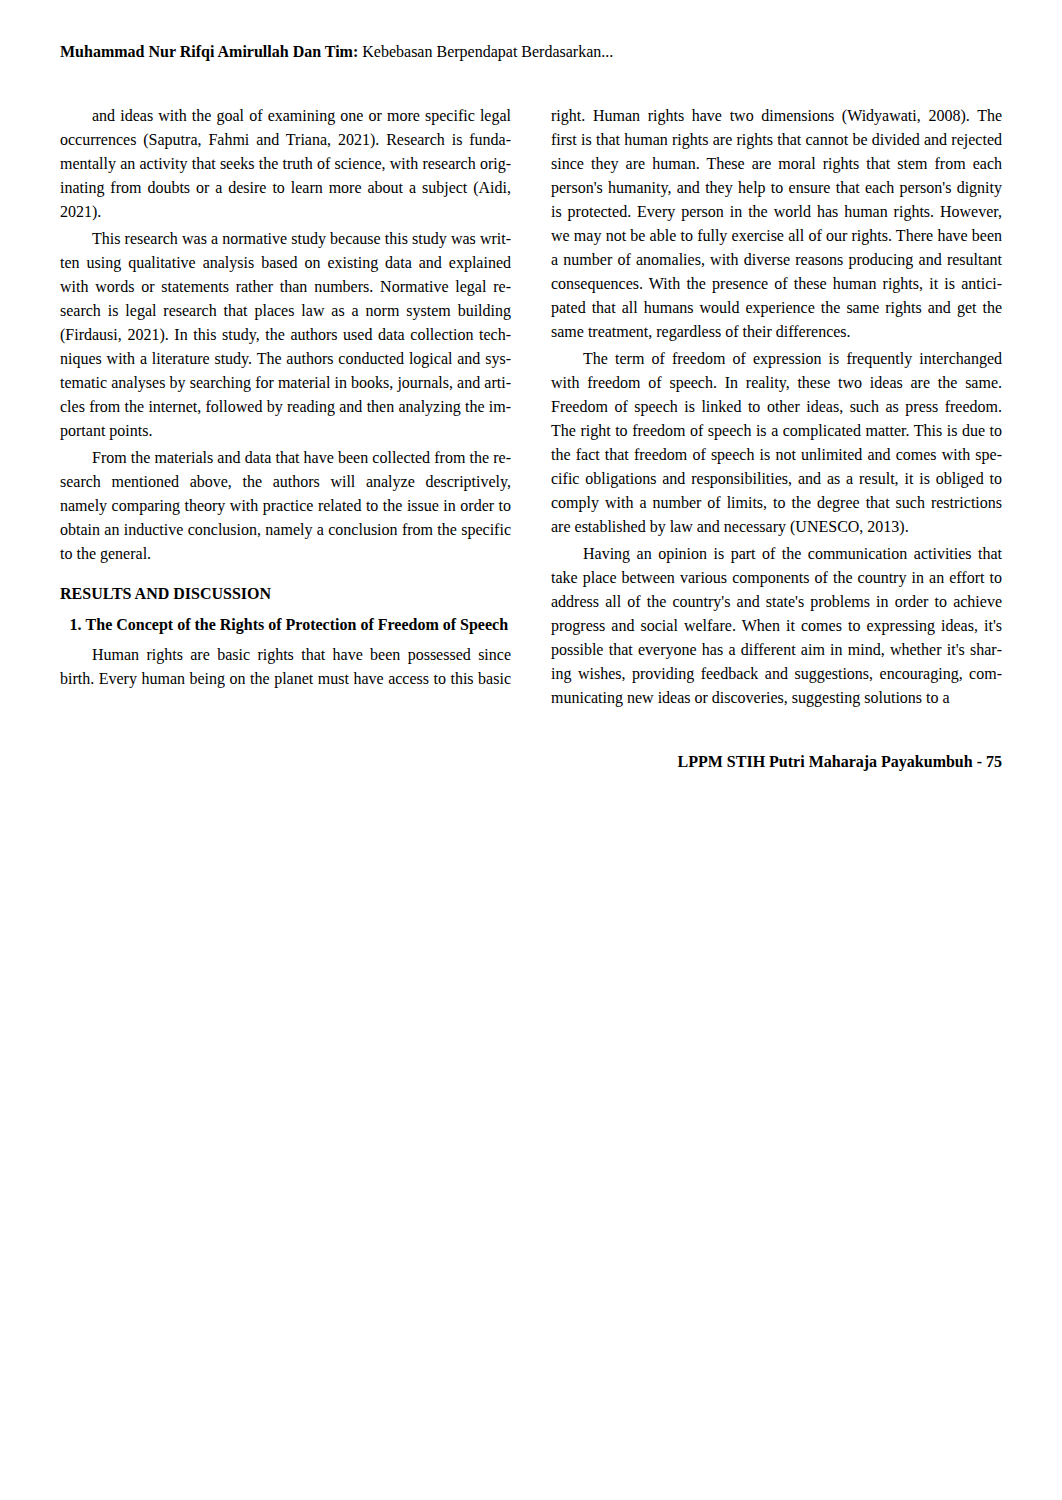Muhammad Nur Rifqi Amirullah Dan Tim: Kebebasan Berpendapat Berdasarkan...
and ideas with the goal of examining one or more specific legal occurrences (Saputra, Fahmi and Triana, 2021). Research is fundamentally an activity that seeks the truth of science, with research originating from doubts or a desire to learn more about a subject (Aidi, 2021).
This research was a normative study because this study was written using qualitative analysis based on existing data and explained with words or statements rather than numbers. Normative legal research is legal research that places law as a norm system building (Firdausi, 2021). In this study, the authors used data collection techniques with a literature study. The authors conducted logical and systematic analyses by searching for material in books, journals, and articles from the internet, followed by reading and then analyzing the important points.
From the materials and data that have been collected from the research mentioned above, the authors will analyze descriptively, namely comparing theory with practice related to the issue in order to obtain an inductive conclusion, namely a conclusion from the specific to the general.
RESULTS AND DISCUSSION
The Concept of the Rights of Protection of Freedom of Speech
Human rights are basic rights that have been possessed since birth. Every human being on the planet must have access to this basic right. Human rights have two dimensions (Widyawati, 2008). The first is that human rights are rights that cannot be divided and rejected since they are human. These are moral rights that stem from each person's humanity, and they help to ensure that each person's dignity is protected. Every person in the world has human rights. However, we may not be able to fully exercise all of our rights. There have been a number of anomalies, with diverse reasons producing and resultant consequences. With the presence of these human rights, it is anticipated that all humans would experience the same rights and get the same treatment, regardless of their differences.
The term of freedom of expression is frequently interchanged with freedom of speech. In reality, these two ideas are the same. Freedom of speech is linked to other ideas, such as press freedom. The right to freedom of speech is a complicated matter. This is due to the fact that freedom of speech is not unlimited and comes with specific obligations and responsibilities, and as a result, it is obliged to comply with a number of limits, to the degree that such restrictions are established by law and necessary (UNESCO, 2013).
Having an opinion is part of the communication activities that take place between various components of the country in an effort to address all of the country's and state's problems in order to achieve progress and social welfare. When it comes to expressing ideas, it's possible that everyone has a different aim in mind, whether it's sharing wishes, providing feedback and suggestions, encouraging, communicating new ideas or discoveries, suggesting solutions to a
LPPM STIH Putri Maharaja Payakumbuh - 75